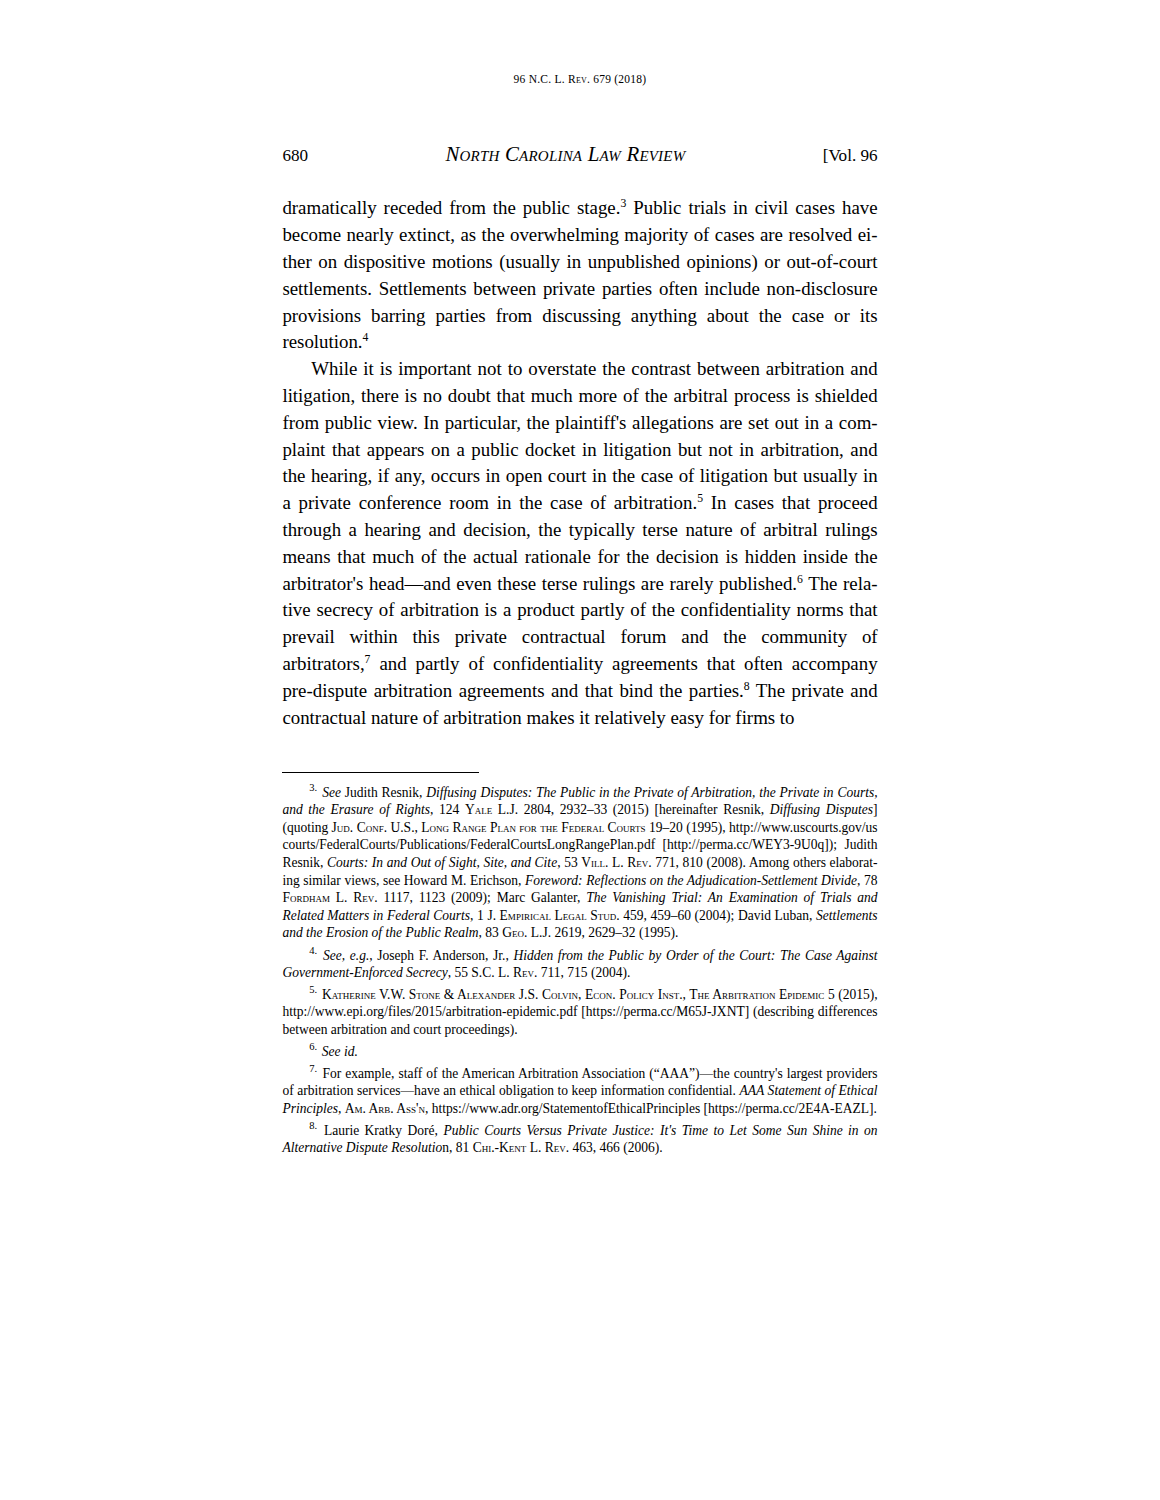96 N.C. L. Rev. 679 (2018)
680 North Carolina Law Review [Vol. 96
dramatically receded from the public stage.3 Public trials in civil cases have become nearly extinct, as the overwhelming majority of cases are resolved either on dispositive motions (usually in unpublished opinions) or out-of-court settlements. Settlements between private parties often include non-disclosure provisions barring parties from discussing anything about the case or its resolution.4
While it is important not to overstate the contrast between arbitration and litigation, there is no doubt that much more of the arbitral process is shielded from public view. In particular, the plaintiff's allegations are set out in a complaint that appears on a public docket in litigation but not in arbitration, and the hearing, if any, occurs in open court in the case of litigation but usually in a private conference room in the case of arbitration.5 In cases that proceed through a hearing and decision, the typically terse nature of arbitral rulings means that much of the actual rationale for the decision is hidden inside the arbitrator's head—and even these terse rulings are rarely published.6 The relative secrecy of arbitration is a product partly of the confidentiality norms that prevail within this private contractual forum and the community of arbitrators,7 and partly of confidentiality agreements that often accompany pre-dispute arbitration agreements and that bind the parties.8 The private and contractual nature of arbitration makes it relatively easy for firms to
3. See Judith Resnik, Diffusing Disputes: The Public in the Private of Arbitration, the Private in Courts, and the Erasure of Rights, 124 Yale L.J. 2804, 2932–33 (2015) [hereinafter Resnik, Diffusing Disputes] (quoting Jud. Conf. U.S., Long Range Plan for the Federal Courts 19–20 (1995), http://www.uscourts.gov/uscourts/FederalCourts/Publications/FederalCourtsLongRangePlan.pdf [http://perma.cc/WEY3-9U0q]); Judith Resnik, Courts: In and Out of Sight, Site, and Cite, 53 Vill. L. Rev. 771, 810 (2008). Among others elaborating similar views, see Howard M. Erichson, Foreword: Reflections on the Adjudication-Settlement Divide, 78 Fordham L. Rev. 1117, 1123 (2009); Marc Galanter, The Vanishing Trial: An Examination of Trials and Related Matters in Federal Courts, 1 J. Empirical Legal Stud. 459, 459–60 (2004); David Luban, Settlements and the Erosion of the Public Realm, 83 Geo. L.J. 2619, 2629–32 (1995).
4. See, e.g., Joseph F. Anderson, Jr., Hidden from the Public by Order of the Court: The Case Against Government-Enforced Secrecy, 55 S.C. L. Rev. 711, 715 (2004).
5. Katherine V.W. Stone & Alexander J.S. Colvin, Econ. Policy Inst., The Arbitration Epidemic 5 (2015), http://www.epi.org/files/2015/arbitration-epidemic.pdf [https://perma.cc/M65J-JXNT] (describing differences between arbitration and court proceedings).
6. See id.
7. For example, staff of the American Arbitration Association (“AAA”)—the country's largest providers of arbitration services—have an ethical obligation to keep information confidential. AAA Statement of Ethical Principles, Am. Arb. Ass'n, https://www.adr.org/StatementofEthicalPrinciples [https://perma.cc/2E4A-EAZL].
8. Laurie Kratky Doré, Public Courts Versus Private Justice: It's Time to Let Some Sun Shine in on Alternative Dispute Resolution, 81 Chi.-Kent L. Rev. 463, 466 (2006).